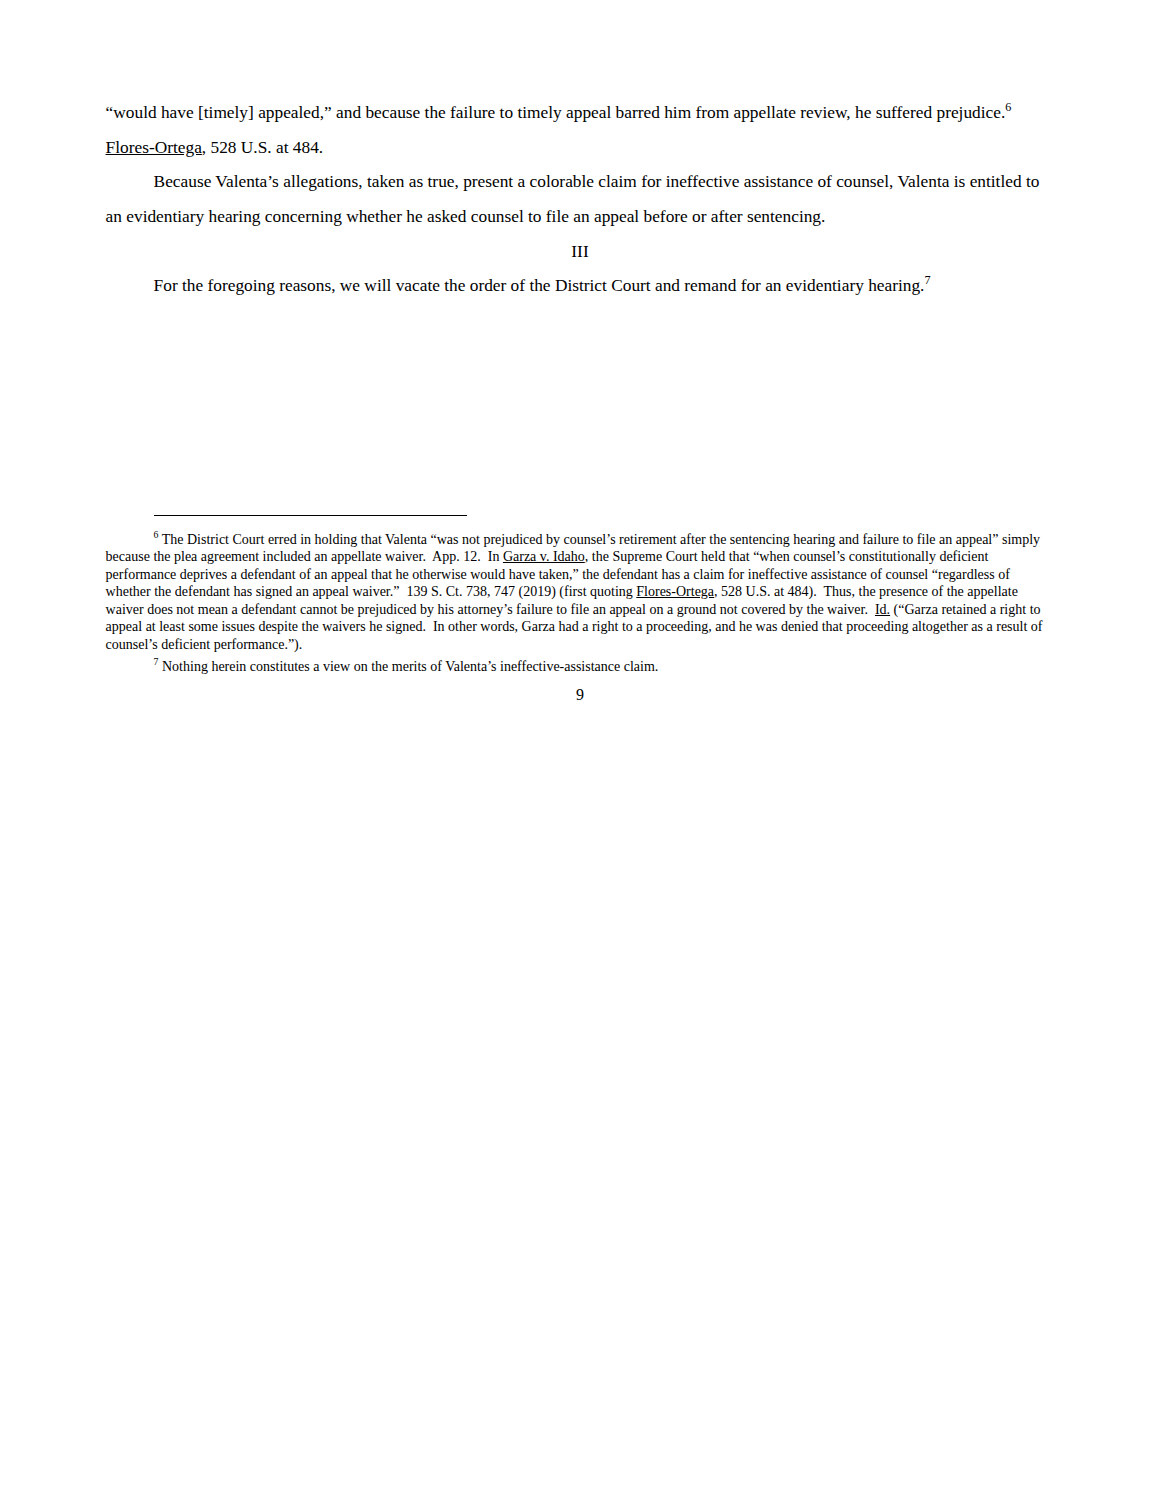“would have [timely] appealed,” and because the failure to timely appeal barred him from appellate review, he suffered prejudice.6 Flores-Ortega, 528 U.S. at 484.
Because Valenta’s allegations, taken as true, present a colorable claim for ineffective assistance of counsel, Valenta is entitled to an evidentiary hearing concerning whether he asked counsel to file an appeal before or after sentencing.
III
For the foregoing reasons, we will vacate the order of the District Court and remand for an evidentiary hearing.7
6 The District Court erred in holding that Valenta “was not prejudiced by counsel’s retirement after the sentencing hearing and failure to file an appeal” simply because the plea agreement included an appellate waiver. App. 12. In Garza v. Idaho, the Supreme Court held that “when counsel’s constitutionally deficient performance deprives a defendant of an appeal that he otherwise would have taken,” the defendant has a claim for ineffective assistance of counsel “regardless of whether the defendant has signed an appeal waiver.” 139 S. Ct. 738, 747 (2019) (first quoting Flores-Ortega, 528 U.S. at 484). Thus, the presence of the appellate waiver does not mean a defendant cannot be prejudiced by his attorney’s failure to file an appeal on a ground not covered by the waiver. Id. (“Garza retained a right to appeal at least some issues despite the waivers he signed. In other words, Garza had a right to a proceeding, and he was denied that proceeding altogether as a result of counsel’s deficient performance.”).
7 Nothing herein constitutes a view on the merits of Valenta’s ineffective-assistance claim.
9